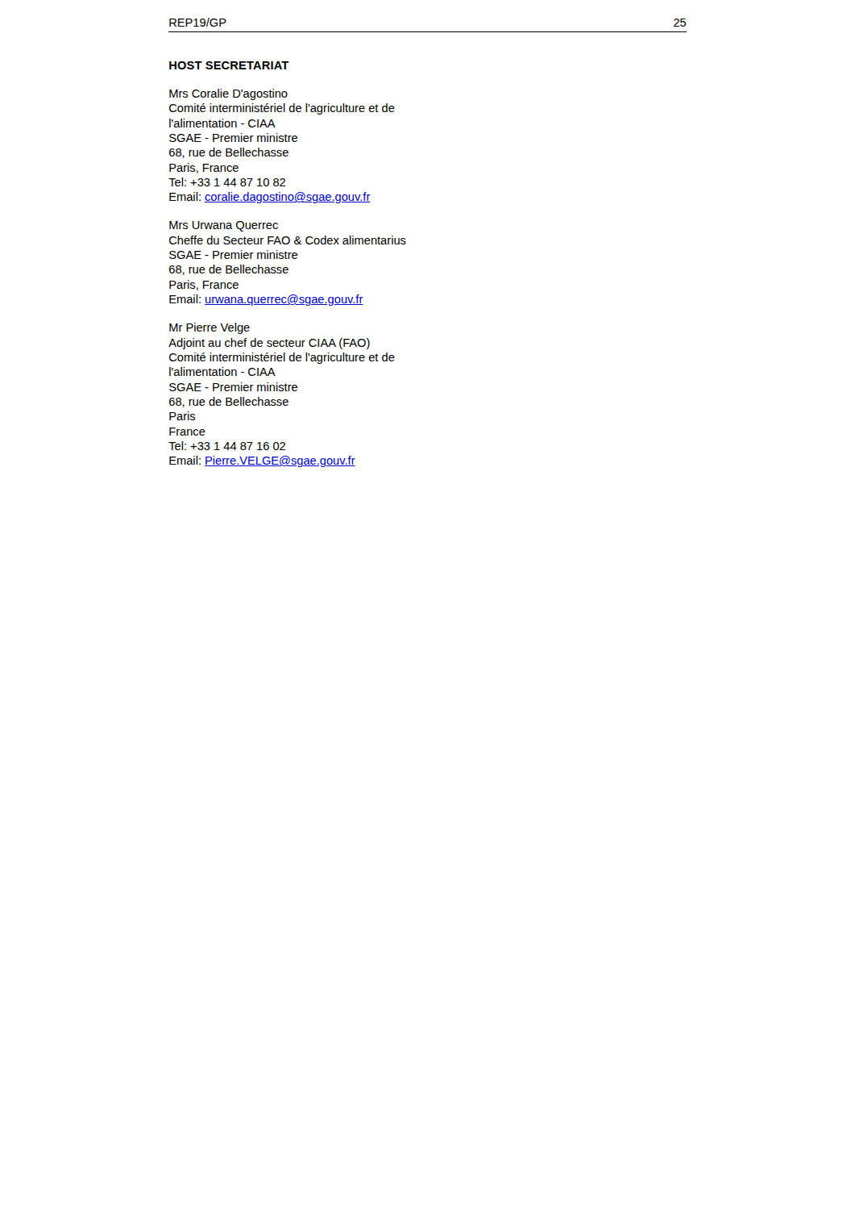REP19/GP 25
HOST SECRETARIAT
Mrs Coralie D'agostino
Comité interministériel de l'agriculture et de
l'alimentation - CIAA
SGAE - Premier ministre
68, rue de Bellechasse
Paris, France
Tel: +33 1 44 87 10 82
Email: coralie.dagostino@sgae.gouv.fr
Mrs Urwana Querrec
Cheffe du Secteur FAO & Codex alimentarius
SGAE - Premier ministre
68, rue de Bellechasse
Paris, France
Email: urwana.querrec@sgae.gouv.fr
Mr Pierre Velge
Adjoint au chef de secteur CIAA (FAO)
Comité interministériel de l'agriculture et de
l'alimentation - CIAA
SGAE - Premier ministre
68, rue de Bellechasse
Paris
France
Tel: +33 1 44 87 16 02
Email: Pierre.VELGE@sgae.gouv.fr